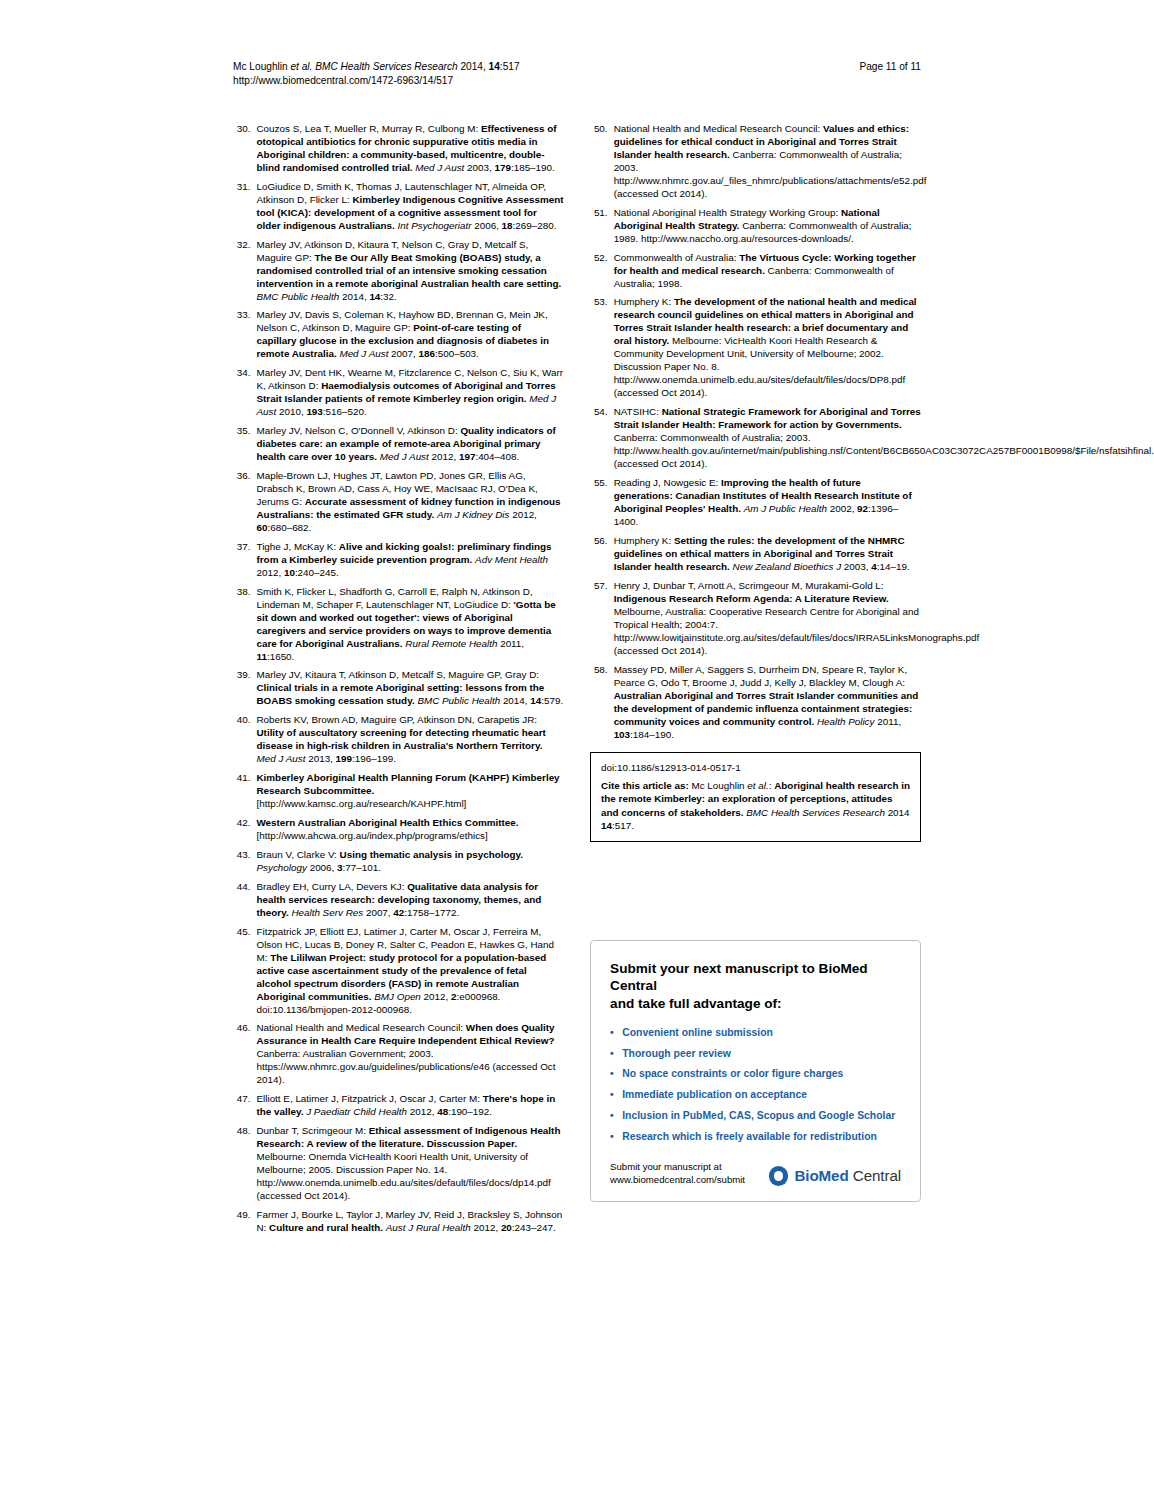Mc Loughlin et al. BMC Health Services Research 2014, 14:517
http://www.biomedcentral.com/1472-6963/14/517
Page 11 of 11
30. Couzos S, Lea T, Mueller R, Murray R, Culbong M: Effectiveness of ototopical antibiotics for chronic suppurative otitis media in Aboriginal children: a community-based, multicentre, double-blind randomised controlled trial. Med J Aust 2003, 179:185–190.
31. LoGiudice D, Smith K, Thomas J, Lautenschlager NT, Almeida OP, Atkinson D, Flicker L: Kimberley Indigenous Cognitive Assessment tool (KICA): development of a cognitive assessment tool for older indigenous Australians. Int Psychogeriatr 2006, 18:269–280.
32. Marley JV, Atkinson D, Kitaura T, Nelson C, Gray D, Metcalf S, Maguire GP: The Be Our Ally Beat Smoking (BOABS) study, a randomised controlled trial of an intensive smoking cessation intervention in a remote aboriginal Australian health care setting. BMC Public Health 2014, 14:32.
33. Marley JV, Davis S, Coleman K, Hayhow BD, Brennan G, Mein JK, Nelson C, Atkinson D, Maguire GP: Point-of-care testing of capillary glucose in the exclusion and diagnosis of diabetes in remote Australia. Med J Aust 2007, 186:500–503.
34. Marley JV, Dent HK, Wearne M, Fitzclarence C, Nelson C, Siu K, Warr K, Atkinson D: Haemodialysis outcomes of Aboriginal and Torres Strait Islander patients of remote Kimberley region origin. Med J Aust 2010, 193:516–520.
35. Marley JV, Nelson C, O'Donnell V, Atkinson D: Quality indicators of diabetes care: an example of remote-area Aboriginal primary health care over 10 years. Med J Aust 2012, 197:404–408.
36. Maple-Brown LJ, Hughes JT, Lawton PD, Jones GR, Ellis AG, Drabsch K, Brown AD, Cass A, Hoy WE, MacIsaac RJ, O'Dea K, Jerums G: Accurate assessment of kidney function in indigenous Australians: the estimated GFR study. Am J Kidney Dis 2012, 60:680–682.
37. Tighe J, McKay K: Alive and kicking goals!: preliminary findings from a Kimberley suicide prevention program. Adv Ment Health 2012, 10:240–245.
38. Smith K, Flicker L, Shadforth G, Carroll E, Ralph N, Atkinson D, Lindeman M, Schaper F, Lautenschlager NT, LoGiudice D: 'Gotta be sit down and worked out together': views of Aboriginal caregivers and service providers on ways to improve dementia care for Aboriginal Australians. Rural Remote Health 2011, 11:1650.
39. Marley JV, Kitaura T, Atkinson D, Metcalf S, Maguire GP, Gray D: Clinical trials in a remote Aboriginal setting: lessons from the BOABS smoking cessation study. BMC Public Health 2014, 14:579.
40. Roberts KV, Brown AD, Maguire GP, Atkinson DN, Carapetis JR: Utility of auscultatory screening for detecting rheumatic heart disease in high-risk children in Australia's Northern Territory. Med J Aust 2013, 199:196–199.
41. Kimberley Aboriginal Health Planning Forum (KAHPF) Kimberley Research Subcommittee. [http://www.kamsc.org.au/research/KAHPF.html]
42. Western Australian Aboriginal Health Ethics Committee. [http://www.ahcwa.org.au/index.php/programs/ethics]
43. Braun V, Clarke V: Using thematic analysis in psychology. Psychology 2006, 3:77–101.
44. Bradley EH, Curry LA, Devers KJ: Qualitative data analysis for health services research: developing taxonomy, themes, and theory. Health Serv Res 2007, 42:1758–1772.
45. Fitzpatrick JP, Elliott EJ, Latimer J, Carter M, Oscar J, Ferreira M, Olson HC, Lucas B, Doney R, Salter C, Peadon E, Hawkes G, Hand M: The Lililwan Project: study protocol for a population-based active case ascertainment study of the prevalence of fetal alcohol spectrum disorders (FASD) in remote Australian Aboriginal communities. BMJ Open 2012, 2:e000968. doi:10.1136/bmjopen-2012-000968.
46. National Health and Medical Research Council: When does Quality Assurance in Health Care Require Independent Ethical Review? Canberra: Australian Government; 2003. https://www.nhmrc.gov.au/guidelines/publications/e46 (accessed Oct 2014).
47. Elliott E, Latimer J, Fitzpatrick J, Oscar J, Carter M: There's hope in the valley. J Paediatr Child Health 2012, 48:190–192.
48. Dunbar T, Scrimgeour M: Ethical assessment of Indigenous Health Research: A review of the literature. Disscussion Paper. Melbourne: Onemda VicHealth Koori Health Unit, University of Melbourne; 2005. Discussion Paper No. 14. http://www.onemda.unimelb.edu.au/sites/default/files/docs/dp14.pdf (accessed Oct 2014).
49. Farmer J, Bourke L, Taylor J, Marley JV, Reid J, Bracksley S, Johnson N: Culture and rural health. Aust J Rural Health 2012, 20:243–247.
50. National Health and Medical Research Council: Values and ethics: guidelines for ethical conduct in Aboriginal and Torres Strait Islander health research. Canberra: Commonwealth of Australia; 2003. http://www.nhmrc.gov.au/_files_nhmrc/publications/attachments/e52.pdf (accessed Oct 2014).
51. National Aboriginal Health Strategy Working Group: National Aboriginal Health Strategy. Canberra: Commonwealth of Australia; 1989. http://www.naccho.org.au/resources-downloads/.
52. Commonwealth of Australia: The Virtuous Cycle: Working together for health and medical research. Canberra: Commonwealth of Australia; 1998.
53. Humphery K: The development of the national health and medical research council guidelines on ethical matters in Aboriginal and Torres Strait Islander health research: a brief documentary and oral history. Melbourne: VicHealth Koori Health Research & Community Development Unit, University of Melbourne; 2002. Discussion Paper No. 8. http://www.onemda.unimelb.edu.au/sites/default/files/docs/DP8.pdf (accessed Oct 2014).
54. NATSIHC: National Strategic Framework for Aboriginal and Torres Strait Islander Health: Framework for action by Governments. Canberra: Commonwealth of Australia; 2003. http://www.health.gov.au/internet/main/publishing.nsf/Content/B6CB650AC03C3072CA257BF0001B0998/$File/nsfatsihfinal.pdf (accessed Oct 2014).
55. Reading J, Nowgesic E: Improving the health of future generations: Canadian Institutes of Health Research Institute of Aboriginal Peoples' Health. Am J Public Health 2002, 92:1396–1400.
56. Humphery K: Setting the rules: the development of the NHMRC guidelines on ethical matters in Aboriginal and Torres Strait Islander health research. New Zealand Bioethics J 2003, 4:14–19.
57. Henry J, Dunbar T, Arnott A, Scrimgeour M, Murakami-Gold L: Indigenous Research Reform Agenda: A Literature Review. Melbourne, Australia: Cooperative Research Centre for Aboriginal and Tropical Health; 2004:7. http://www.lowitjainstitute.org.au/sites/default/files/docs/IRRA5LinksMonographs.pdf (accessed Oct 2014).
58. Massey PD, Miller A, Saggers S, Durrheim DN, Speare R, Taylor K, Pearce G, Odo T, Broome J, Judd J, Kelly J, Blackley M, Clough A: Australian Aboriginal and Torres Strait Islander communities and the development of pandemic influenza containment strategies: community voices and community control. Health Policy 2011, 103:184–190.
doi:10.1186/s12913-014-0517-1
Cite this article as: Mc Loughlin et al.: Aboriginal health research in the remote Kimberley: an exploration of perceptions, attitudes and concerns of stakeholders. BMC Health Services Research 2014 14:517.
Submit your next manuscript to BioMed Central
and take full advantage of:
Convenient online submission
Thorough peer review
No space constraints or color figure charges
Immediate publication on acceptance
Inclusion in PubMed, CAS, Scopus and Google Scholar
Research which is freely available for redistribution
Submit your manuscript at
www.biomedcentral.com/submit
Bio Med Central